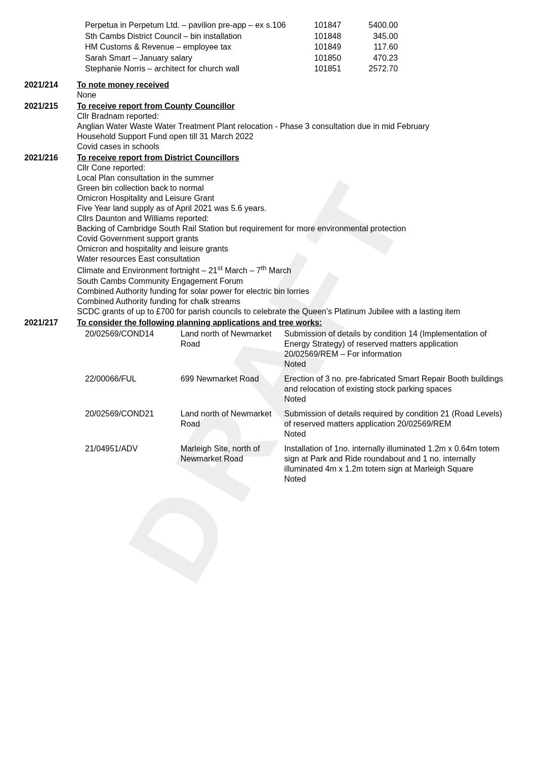| Perpetua in Perpetum Ltd. – pavilion pre-app – ex s.106 | 101847 | 5400.00 |
| Sth Cambs District Council – bin installation | 101848 | 345.00 |
| HM Customs & Revenue – employee tax | 101849 | 117.60 |
| Sarah Smart – January salary | 101850 | 470.23 |
| Stephanie Norris – architect for church wall | 101851 | 2572.70 |
2021/214
To note money received
None
2021/215
To receive report from County Councillor
Cllr Bradnam reported:
Anglian Water Waste Water Treatment Plant relocation - Phase 3 consultation due in mid February
Household Support Fund open till 31 March 2022
Covid cases in schools
2021/216
To receive report from District Councillors
Cllr Cone reported:
Local Plan consultation in the summer
Green bin collection back to normal
Omicron Hospitality and Leisure Grant
Five Year land supply as of April 2021 was 5.6 years.
Cllrs Daunton and Williams reported:
Backing of Cambridge South Rail Station but requirement for more environmental protection
Covid Government support grants
Omicron and hospitality and leisure grants
Water resources East consultation
Climate and Environment fortnight – 21st March – 7th March
South Cambs Community Engagement Forum
Combined Authority funding for solar power for electric bin lorries
Combined Authority funding for chalk streams
SCDC grants of up to £700 for parish councils to celebrate the Queen’s Platinum Jubilee with a lasting item
2021/217
To consider the following planning applications and tree works:
| 20/02569/COND14 | Land north of Newmarket Road | Submission of details by condition 14 (Implementation of Energy Strategy) of reserved matters application 20/02569/REM – For information Noted |
| 22/00066/FUL | 699 Newmarket Road | Erection of 3 no. pre-fabricated Smart Repair Booth buildings and relocation of existing stock parking spaces Noted |
| 20/02569/COND21 | Land north of Newmarket Road | Submission of details required by condition 21 (Road Levels) of reserved matters application 20/02569/REM Noted |
| 21/04951/ADV | Marleigh Site, north of Newmarket Road | Installation of 1no. internally illuminated 1.2m x 0.64m totem sign at Park and Ride roundabout and 1 no. internally illuminated 4m x 1.2m totem sign at Marleigh Square Noted |